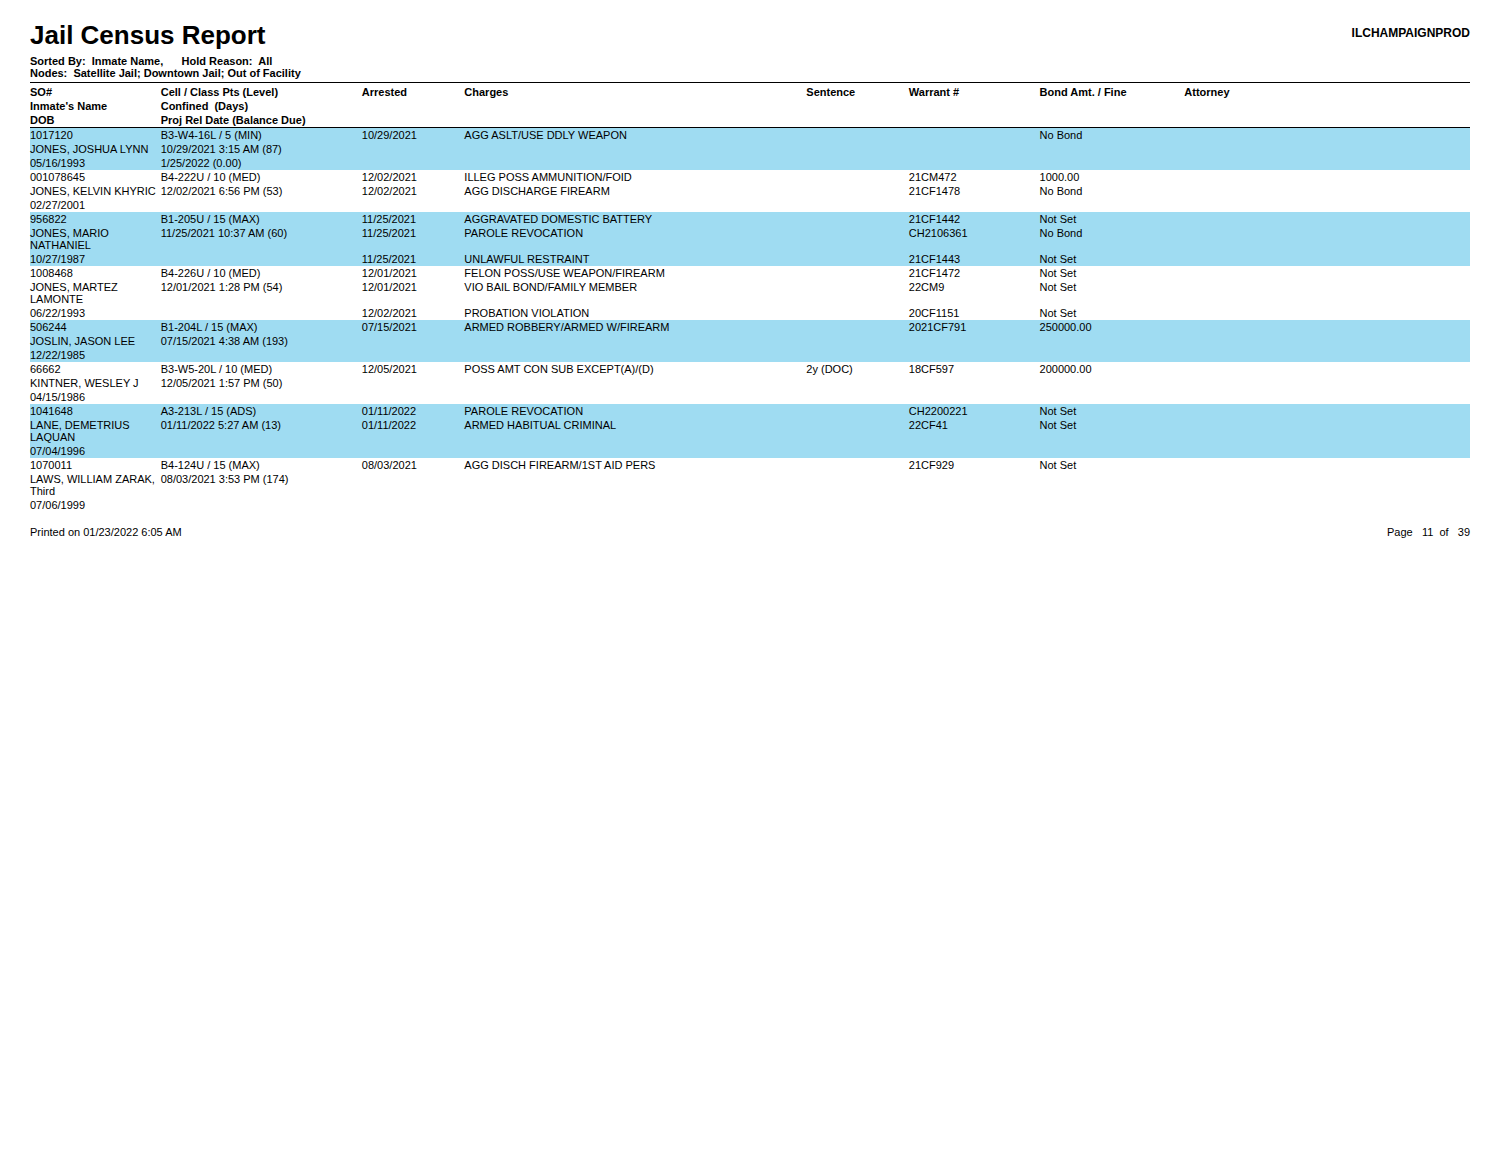Jail Census Report
ILCHAMPAIGNPROD
Sorted By: Inmate Name, Hold Reason: All
Nodes: Satellite Jail; Downtown Jail; Out of Facility
| SO# | Cell / Class Pts (Level) | Arrested | Charges | Sentence | Warrant # | Bond Amt. / Fine | Attorney |
| --- | --- | --- | --- | --- | --- | --- | --- |
| Inmate's Name | Confined (Days) | | | | | | |
| DOB | Proj Rel Date (Balance Due) | | | | | | |
| 1017120 | B3-W4-16L / 5 (MIN) | 10/29/2021 | AGG ASLT/USE DDLY WEAPON | | | No Bond | |
| JONES, JOSHUA LYNN | 10/29/2021 3:15 AM (87) | | | | | | |
| 05/16/1993 | 1/25/2022 (0.00) | | | | | | |
| 001078645 | B4-222U / 10 (MED) | 12/02/2021 | ILLEG POSS AMMUNITION/FOID | | 21CM472 | 1000.00 | |
| JONES, KELVIN KHYRIC | 12/02/2021 6:56 PM (53) | 12/02/2021 | AGG DISCHARGE FIREARM | | 21CF1478 | No Bond | |
| 02/27/2001 | | | | | | | |
| 956822 | B1-205U / 15 (MAX) | 11/25/2021 | AGGRAVATED DOMESTIC BATTERY | | 21CF1442 | Not Set | |
| JONES, MARIO NATHANIEL | 11/25/2021 10:37 AM (60) | 11/25/2021 | PAROLE REVOCATION | | CH2106361 | No Bond | |
| 10/27/1987 | | 11/25/2021 | UNLAWFUL RESTRAINT | | 21CF1443 | Not Set | |
| 1008468 | B4-226U / 10 (MED) | 12/01/2021 | FELON POSS/USE WEAPON/FIREARM | | 21CF1472 | Not Set | |
| JONES, MARTEZ LAMONTE | 12/01/2021 1:28 PM (54) | 12/01/2021 | VIO BAIL BOND/FAMILY MEMBER | | 22CM9 | Not Set | |
| 06/22/1993 | | 12/02/2021 | PROBATION VIOLATION | | 20CF1151 | Not Set | |
| 506244 | B1-204L / 15 (MAX) | 07/15/2021 | ARMED ROBBERY/ARMED W/FIREARM | | 2021CF791 | 250000.00 | |
| JOSLIN, JASON LEE | 07/15/2021 4:38 AM (193) | | | | | | |
| 12/22/1985 | | | | | | | |
| 66662 | B3-W5-20L / 10 (MED) | 12/05/2021 | POSS AMT CON SUB EXCEPT(A)/(D) | 2y (DOC) | 18CF597 | 200000.00 | |
| KINTNER, WESLEY J | 12/05/2021 1:57 PM (50) | | | | | | |
| 04/15/1986 | | | | | | | |
| 1041648 | A3-213L / 15 (ADS) | 01/11/2022 | PAROLE REVOCATION | | CH2200221 | Not Set | |
| LANE, DEMETRIUS LAQUAN | 01/11/2022 5:27 AM (13) | 01/11/2022 | ARMED HABITUAL CRIMINAL | | 22CF41 | Not Set | |
| 07/04/1996 | | | | | | | |
| 1070011 | B4-124U / 15 (MAX) | 08/03/2021 | AGG DISCH FIREARM/1ST AID PERS | | 21CF929 | Not Set | |
| LAWS, WILLIAM ZARAK, Third | 08/03/2021 3:53 PM (174) | | | | | | |
| 07/06/1999 | | | | | | | |
Printed on 01/23/2022 6:05 AM Page 11 of 39